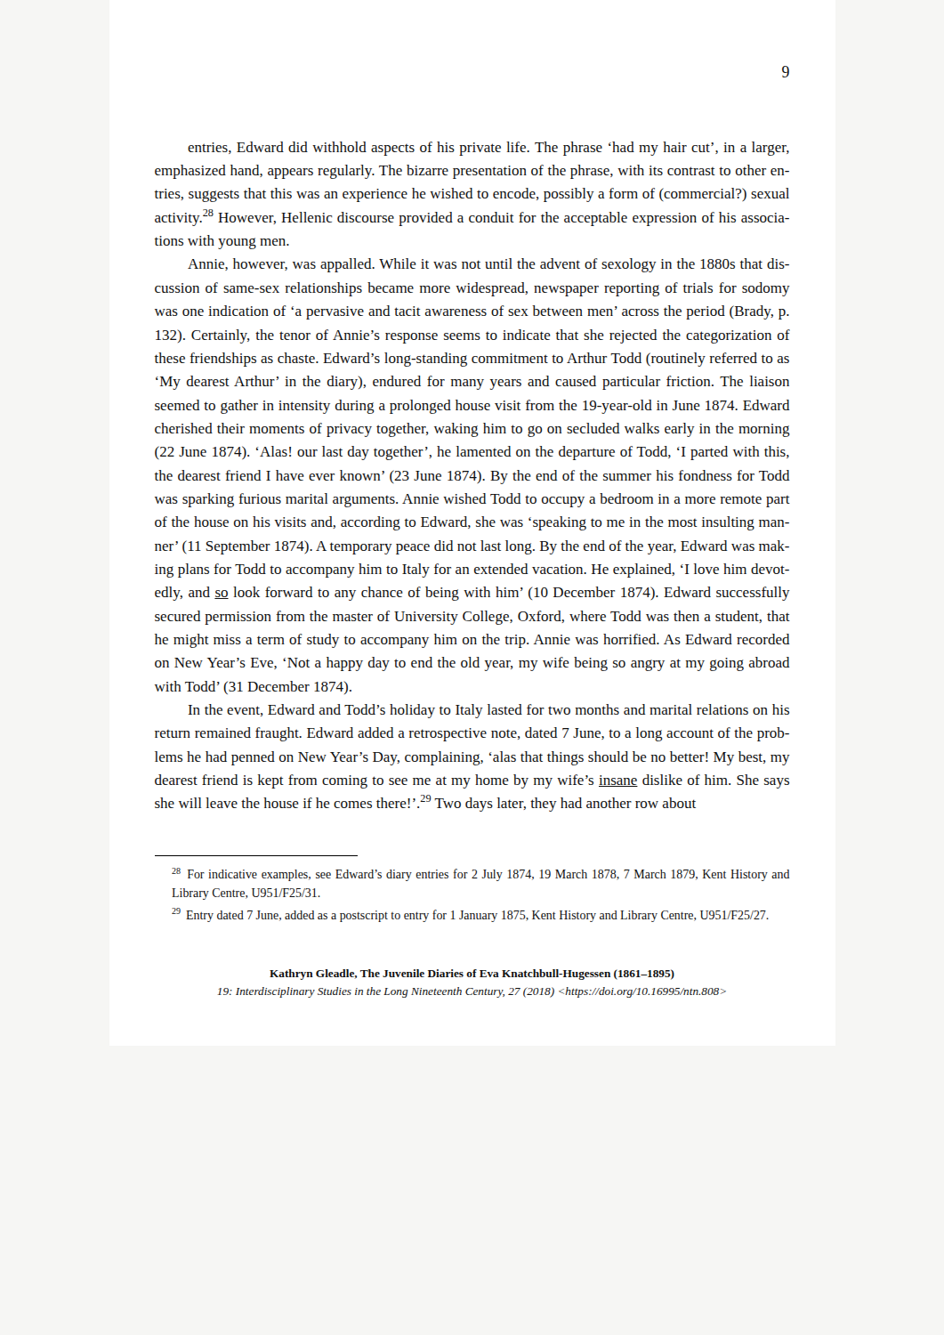9
entries, Edward did withhold aspects of his private life. The phrase ‘had my hair cut’, in a larger, emphasized hand, appears regularly. The bizarre presentation of the phrase, with its contrast to other entries, suggests that this was an experience he wished to encode, possibly a form of (commercial?) sexual activity.28 However, Hellenic discourse provided a conduit for the acceptable expression of his associations with young men.
Annie, however, was appalled. While it was not until the advent of sexology in the 1880s that discussion of same-sex relationships became more widespread, newspaper reporting of trials for sodomy was one indication of ‘a pervasive and tacit awareness of sex between men’ across the period (Brady, p. 132). Certainly, the tenor of Annie’s response seems to indicate that she rejected the categorization of these friendships as chaste. Edward’s long-standing commitment to Arthur Todd (routinely referred to as ‘My dearest Arthur’ in the diary), endured for many years and caused particular friction. The liaison seemed to gather in intensity during a prolonged house visit from the 19-year-old in June 1874. Edward cherished their moments of privacy together, waking him to go on secluded walks early in the morning (22 June 1874). ‘Alas! our last day together’, he lamented on the departure of Todd, ‘I parted with this, the dearest friend I have ever known’ (23 June 1874). By the end of the summer his fondness for Todd was sparking furious marital arguments. Annie wished Todd to occupy a bedroom in a more remote part of the house on his visits and, according to Edward, she was ‘speaking to me in the most insulting manner’ (11 September 1874). A temporary peace did not last long. By the end of the year, Edward was making plans for Todd to accompany him to Italy for an extended vacation. He explained, ‘I love him devotedly, and so look forward to any chance of being with him’ (10 December 1874). Edward successfully secured permission from the master of University College, Oxford, where Todd was then a student, that he might miss a term of study to accompany him on the trip. Annie was horrified. As Edward recorded on New Year’s Eve, ‘Not a happy day to end the old year, my wife being so angry at my going abroad with Todd’ (31 December 1874).
In the event, Edward and Todd’s holiday to Italy lasted for two months and marital relations on his return remained fraught. Edward added a retrospective note, dated 7 June, to a long account of the problems he had penned on New Year’s Day, complaining, ‘alas that things should be no better! My best, my dearest friend is kept from coming to see me at my home by my wife’s insane dislike of him. She says she will leave the house if he comes there!’.29 Two days later, they had another row about
28 For indicative examples, see Edward’s diary entries for 2 July 1874, 19 March 1878, 7 March 1879, Kent History and Library Centre, U951/F25/31.
29 Entry dated 7 June, added as a postscript to entry for 1 January 1875, Kent History and Library Centre, U951/F25/27.
Kathryn Gleadle, The Juvenile Diaries of Eva Knatchbull-Hugessen (1861–1895)
19: Interdisciplinary Studies in the Long Nineteenth Century, 27 (2018) <https://doi.org/10.16995/ntn.808>